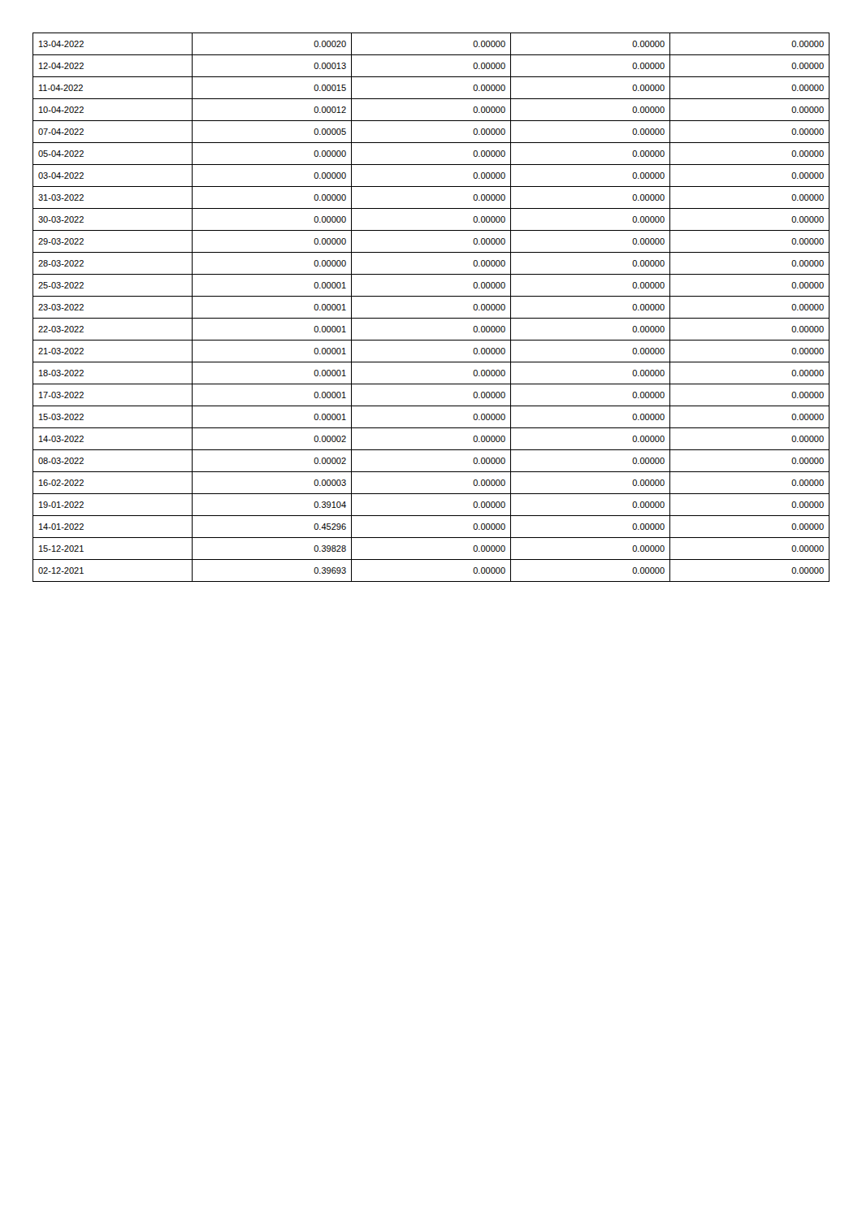| 13-04-2022 | 0.00020 | 0.00000 | 0.00000 | 0.00000 |
| 12-04-2022 | 0.00013 | 0.00000 | 0.00000 | 0.00000 |
| 11-04-2022 | 0.00015 | 0.00000 | 0.00000 | 0.00000 |
| 10-04-2022 | 0.00012 | 0.00000 | 0.00000 | 0.00000 |
| 07-04-2022 | 0.00005 | 0.00000 | 0.00000 | 0.00000 |
| 05-04-2022 | 0.00000 | 0.00000 | 0.00000 | 0.00000 |
| 03-04-2022 | 0.00000 | 0.00000 | 0.00000 | 0.00000 |
| 31-03-2022 | 0.00000 | 0.00000 | 0.00000 | 0.00000 |
| 30-03-2022 | 0.00000 | 0.00000 | 0.00000 | 0.00000 |
| 29-03-2022 | 0.00000 | 0.00000 | 0.00000 | 0.00000 |
| 28-03-2022 | 0.00000 | 0.00000 | 0.00000 | 0.00000 |
| 25-03-2022 | 0.00001 | 0.00000 | 0.00000 | 0.00000 |
| 23-03-2022 | 0.00001 | 0.00000 | 0.00000 | 0.00000 |
| 22-03-2022 | 0.00001 | 0.00000 | 0.00000 | 0.00000 |
| 21-03-2022 | 0.00001 | 0.00000 | 0.00000 | 0.00000 |
| 18-03-2022 | 0.00001 | 0.00000 | 0.00000 | 0.00000 |
| 17-03-2022 | 0.00001 | 0.00000 | 0.00000 | 0.00000 |
| 15-03-2022 | 0.00001 | 0.00000 | 0.00000 | 0.00000 |
| 14-03-2022 | 0.00002 | 0.00000 | 0.00000 | 0.00000 |
| 08-03-2022 | 0.00002 | 0.00000 | 0.00000 | 0.00000 |
| 16-02-2022 | 0.00003 | 0.00000 | 0.00000 | 0.00000 |
| 19-01-2022 | 0.39104 | 0.00000 | 0.00000 | 0.00000 |
| 14-01-2022 | 0.45296 | 0.00000 | 0.00000 | 0.00000 |
| 15-12-2021 | 0.39828 | 0.00000 | 0.00000 | 0.00000 |
| 02-12-2021 | 0.39693 | 0.00000 | 0.00000 | 0.00000 |